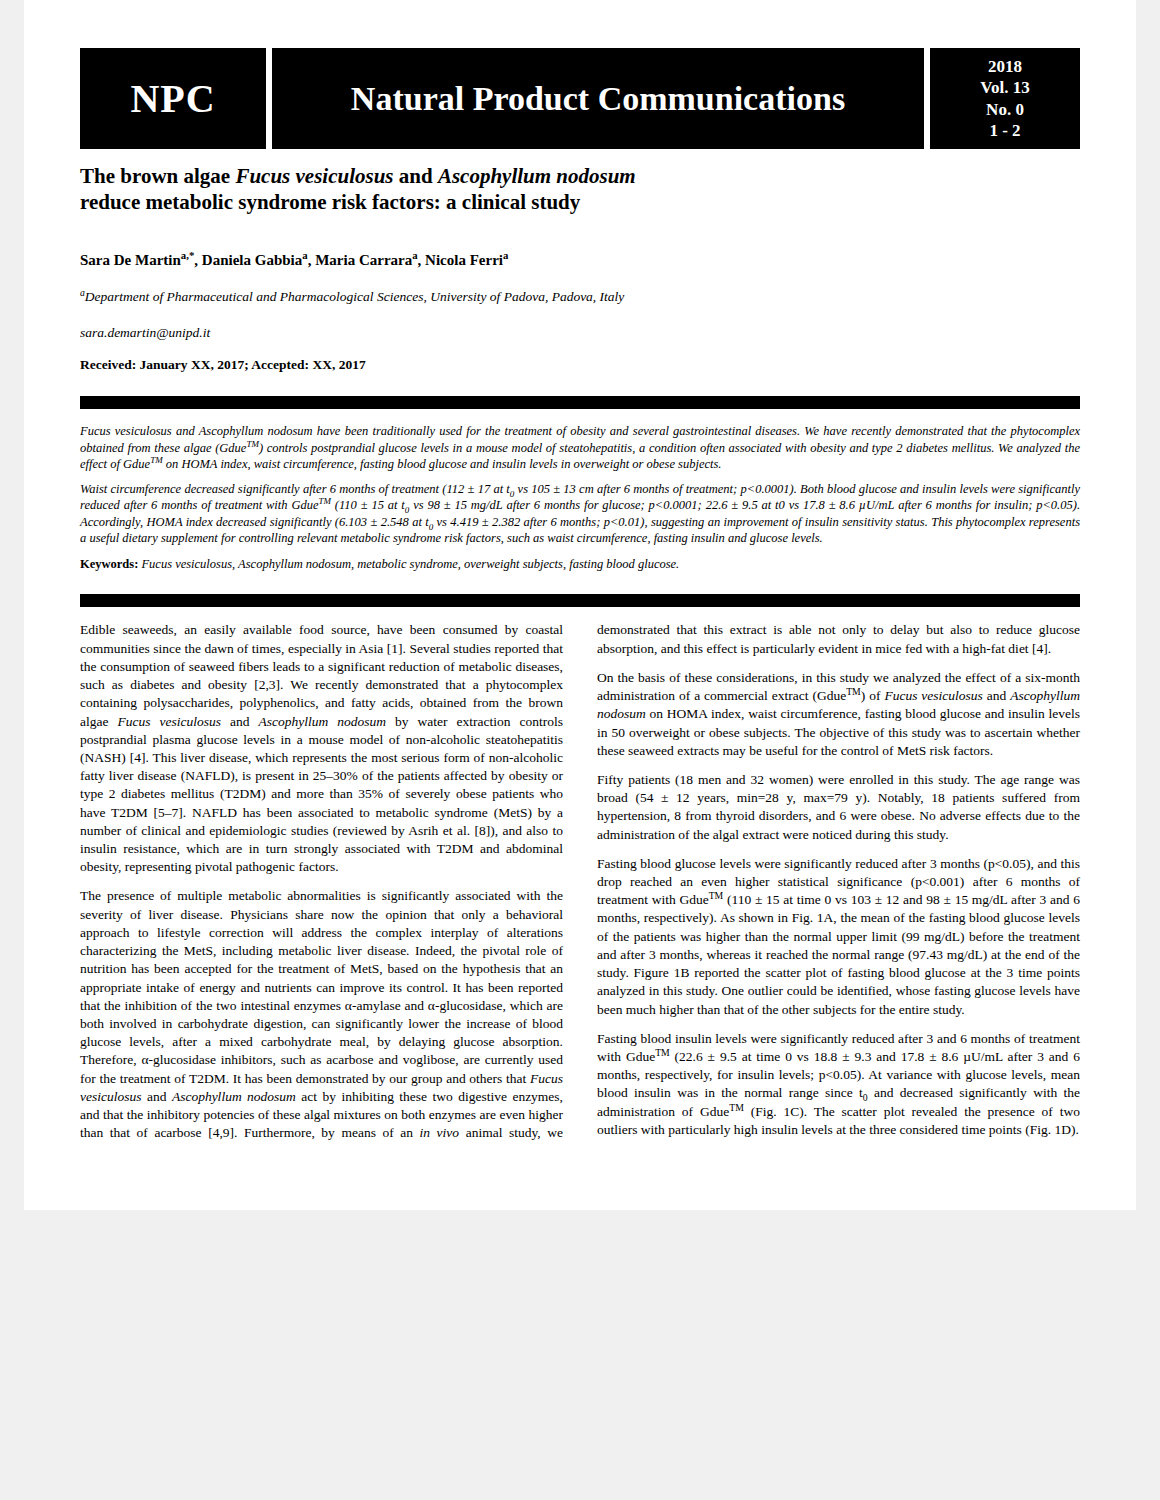NPC
Natural Product Communications
2018
Vol. 13
No. 0
1 - 2
The brown algae Fucus vesiculosus and Ascophyllum nodosum
reduce metabolic syndrome risk factors: a clinical study
Sara De Martina,*, Daniela Gabbiaa, Maria Carraraa, Nicola Ferria
aDepartment of Pharmaceutical and Pharmacological Sciences, University of Padova, Padova, Italy
sara.demartin@unipd.it
Received: January XX, 2017; Accepted: XX, 2017
Fucus vesiculosus and Ascophyllum nodosum have been traditionally used for the treatment of obesity and several gastrointestinal diseases. We have recently demonstrated that the phytocomplex obtained from these algae (GdueTM) controls postprandial glucose levels in a mouse model of steatohepatitis, a condition often associated with obesity and type 2 diabetes mellitus. We analyzed the effect of GdueTM on HOMA index, waist circumference, fasting blood glucose and insulin levels in overweight or obese subjects.
Waist circumference decreased significantly after 6 months of treatment (112 ± 17 at t0 vs 105 ± 13 cm after 6 months of treatment; p<0.0001). Both blood glucose and insulin levels were significantly reduced after 6 months of treatment with GdueTM (110 ± 15 at t0 vs 98 ± 15 mg/dL after 6 months for glucose; p<0.0001; 22.6 ± 9.5 at t0 vs 17.8 ± 8.6 µU/mL after 6 months for insulin; p<0.05). Accordingly, HOMA index decreased significantly (6.103 ± 2.548 at t0 vs 4.419 ± 2.382 after 6 months; p<0.01), suggesting an improvement of insulin sensitivity status. This phytocomplex represents a useful dietary supplement for controlling relevant metabolic syndrome risk factors, such as waist circumference, fasting insulin and glucose levels.
Keywords: Fucus vesiculosus, Ascophyllum nodosum, metabolic syndrome, overweight subjects, fasting blood glucose.
Edible seaweeds, an easily available food source, have been consumed by coastal communities since the dawn of times, especially in Asia [1]. Several studies reported that the consumption of seaweed fibers leads to a significant reduction of metabolic diseases, such as diabetes and obesity [2,3]. We recently demonstrated that a phytocomplex containing polysaccharides, polyphenolics, and fatty acids, obtained from the brown algae Fucus vesiculosus and Ascophyllum nodosum by water extraction controls postprandial plasma glucose levels in a mouse model of non-alcoholic steatohepatitis (NASH) [4]. This liver disease, which represents the most serious form of non-alcoholic fatty liver disease (NAFLD), is present in 25–30% of the patients affected by obesity or type 2 diabetes mellitus (T2DM) and more than 35% of severely obese patients who have T2DM [5–7]. NAFLD has been associated to metabolic syndrome (MetS) by a number of clinical and epidemiologic studies (reviewed by Asrih et al. [8]), and also to insulin resistance, which are in turn strongly associated with T2DM and abdominal obesity, representing pivotal pathogenic factors.
The presence of multiple metabolic abnormalities is significantly associated with the severity of liver disease. Physicians share now the opinion that only a behavioral approach to lifestyle correction will address the complex interplay of alterations characterizing the MetS, including metabolic liver disease. Indeed, the pivotal role of nutrition has been accepted for the treatment of MetS, based on the hypothesis that an appropriate intake of energy and nutrients can improve its control. It has been reported that the inhibition of the two intestinal enzymes α-amylase and α-glucosidase, which are both involved in carbohydrate digestion, can significantly lower the increase of blood glucose levels, after a mixed carbohydrate meal, by delaying glucose absorption. Therefore, α-glucosidase inhibitors, such as acarbose and voglibose, are currently used for the treatment of T2DM. It has been demonstrated by our group and others that Fucus vesiculosus and Ascophyllum nodosum act by inhibiting these two digestive enzymes, and that the inhibitory potencies of these algal mixtures on both enzymes are even higher than that of acarbose [4,9]. Furthermore, by means of an in vivo animal study, we demonstrated that this extract is able not only to delay but also to reduce glucose absorption, and this effect is particularly evident in mice fed with a high-fat diet [4].
On the basis of these considerations, in this study we analyzed the effect of a six-month administration of a commercial extract (GdueTM) of Fucus vesiculosus and Ascophyllum nodosum on HOMA index, waist circumference, fasting blood glucose and insulin levels in 50 overweight or obese subjects. The objective of this study was to ascertain whether these seaweed extracts may be useful for the control of MetS risk factors.
Fifty patients (18 men and 32 women) were enrolled in this study. The age range was broad (54 ± 12 years, min=28 y, max=79 y). Notably, 18 patients suffered from hypertension, 8 from thyroid disorders, and 6 were obese. No adverse effects due to the administration of the algal extract were noticed during this study.
Fasting blood glucose levels were significantly reduced after 3 months (p<0.05), and this drop reached an even higher statistical significance (p<0.001) after 6 months of treatment with GdueTM (110 ± 15 at time 0 vs 103 ± 12 and 98 ± 15 mg/dL after 3 and 6 months, respectively). As shown in Fig. 1A, the mean of the fasting blood glucose levels of the patients was higher than the normal upper limit (99 mg/dL) before the treatment and after 3 months, whereas it reached the normal range (97.43 mg/dL) at the end of the study. Figure 1B reported the scatter plot of fasting blood glucose at the 3 time points analyzed in this study. One outlier could be identified, whose fasting glucose levels have been much higher than that of the other subjects for the entire study.
Fasting blood insulin levels were significantly reduced after 3 and 6 months of treatment with GdueTM (22.6 ± 9.5 at time 0 vs 18.8 ± 9.3 and 17.8 ± 8.6 µU/mL after 3 and 6 months, respectively, for insulin levels; p<0.05). At variance with glucose levels, mean blood insulin was in the normal range since t0 and decreased significantly with the administration of GdueTM (Fig. 1C). The scatter plot revealed the presence of two outliers with particularly high insulin levels at the three considered time points (Fig. 1D).